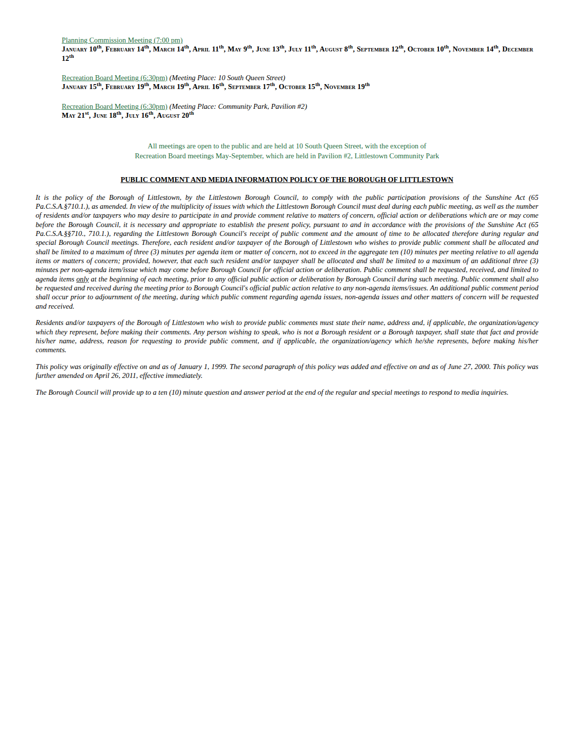Planning Commission Meeting (7:00 pm)
January 10th, February 14th, March 14th, April 11th, May 9th, June 13th, July 11th, August 8th, September 12th, October 10th, November 14th, December 12th
Recreation Board Meeting (6:30pm) (Meeting Place: 10 South Queen Street)
January 15th, February 19th, March 19th, April 16th, September 17th, October 15th, November 19th
Recreation Board Meeting (6:30pm) (Meeting Place: Community Park, Pavilion #2)
May 21st, June 18th, July 16th, August 20th
All meetings are open to the public and are held at 10 South Queen Street, with the exception of
Recreation Board meetings May-September, which are held in Pavilion #2, Littlestown Community Park
PUBLIC COMMENT AND MEDIA INFORMATION POLICY OF THE BOROUGH OF LITTLESTOWN
It is the policy of the Borough of Littlestown, by the Littlestown Borough Council, to comply with the public participation provisions of the Sunshine Act (65 Pa.C.S.A.§710.1.), as amended. In view of the multiplicity of issues with which the Littlestown Borough Council must deal during each public meeting, as well as the number of residents and/or taxpayers who may desire to participate in and provide comment relative to matters of concern, official action or deliberations which are or may come before the Borough Council, it is necessary and appropriate to establish the present policy, pursuant to and in accordance with the provisions of the Sunshine Act (65 Pa.C.S.A.§§710., 710.1.), regarding the Littlestown Borough Council's receipt of public comment and the amount of time to be allocated therefore during regular and special Borough Council meetings. Therefore, each resident and/or taxpayer of the Borough of Littlestown who wishes to provide public comment shall be allocated and shall be limited to a maximum of three (3) minutes per agenda item or matter of concern, not to exceed in the aggregate ten (10) minutes per meeting relative to all agenda items or matters of concern; provided, however, that each such resident and/or taxpayer shall be allocated and shall be limited to a maximum of an additional three (3) minutes per non-agenda item/issue which may come before Borough Council for official action or deliberation. Public comment shall be requested, received, and limited to agenda items only at the beginning of each meeting, prior to any official public action or deliberation by Borough Council during such meeting. Public comment shall also be requested and received during the meeting prior to Borough Council's official public action relative to any non-agenda items/issues. An additional public comment period shall occur prior to adjournment of the meeting, during which public comment regarding agenda issues, non-agenda issues and other matters of concern will be requested and received.
Residents and/or taxpayers of the Borough of Littlestown who wish to provide public comments must state their name, address and, if applicable, the organization/agency which they represent, before making their comments. Any person wishing to speak, who is not a Borough resident or a Borough taxpayer, shall state that fact and provide his/her name, address, reason for requesting to provide public comment, and if applicable, the organization/agency which he/she represents, before making his/her comments.
This policy was originally effective on and as of January 1, 1999. The second paragraph of this policy was added and effective on and as of June 27, 2000. This policy was further amended on April 26, 2011, effective immediately.
The Borough Council will provide up to a ten (10) minute question and answer period at the end of the regular and special meetings to respond to media inquiries.